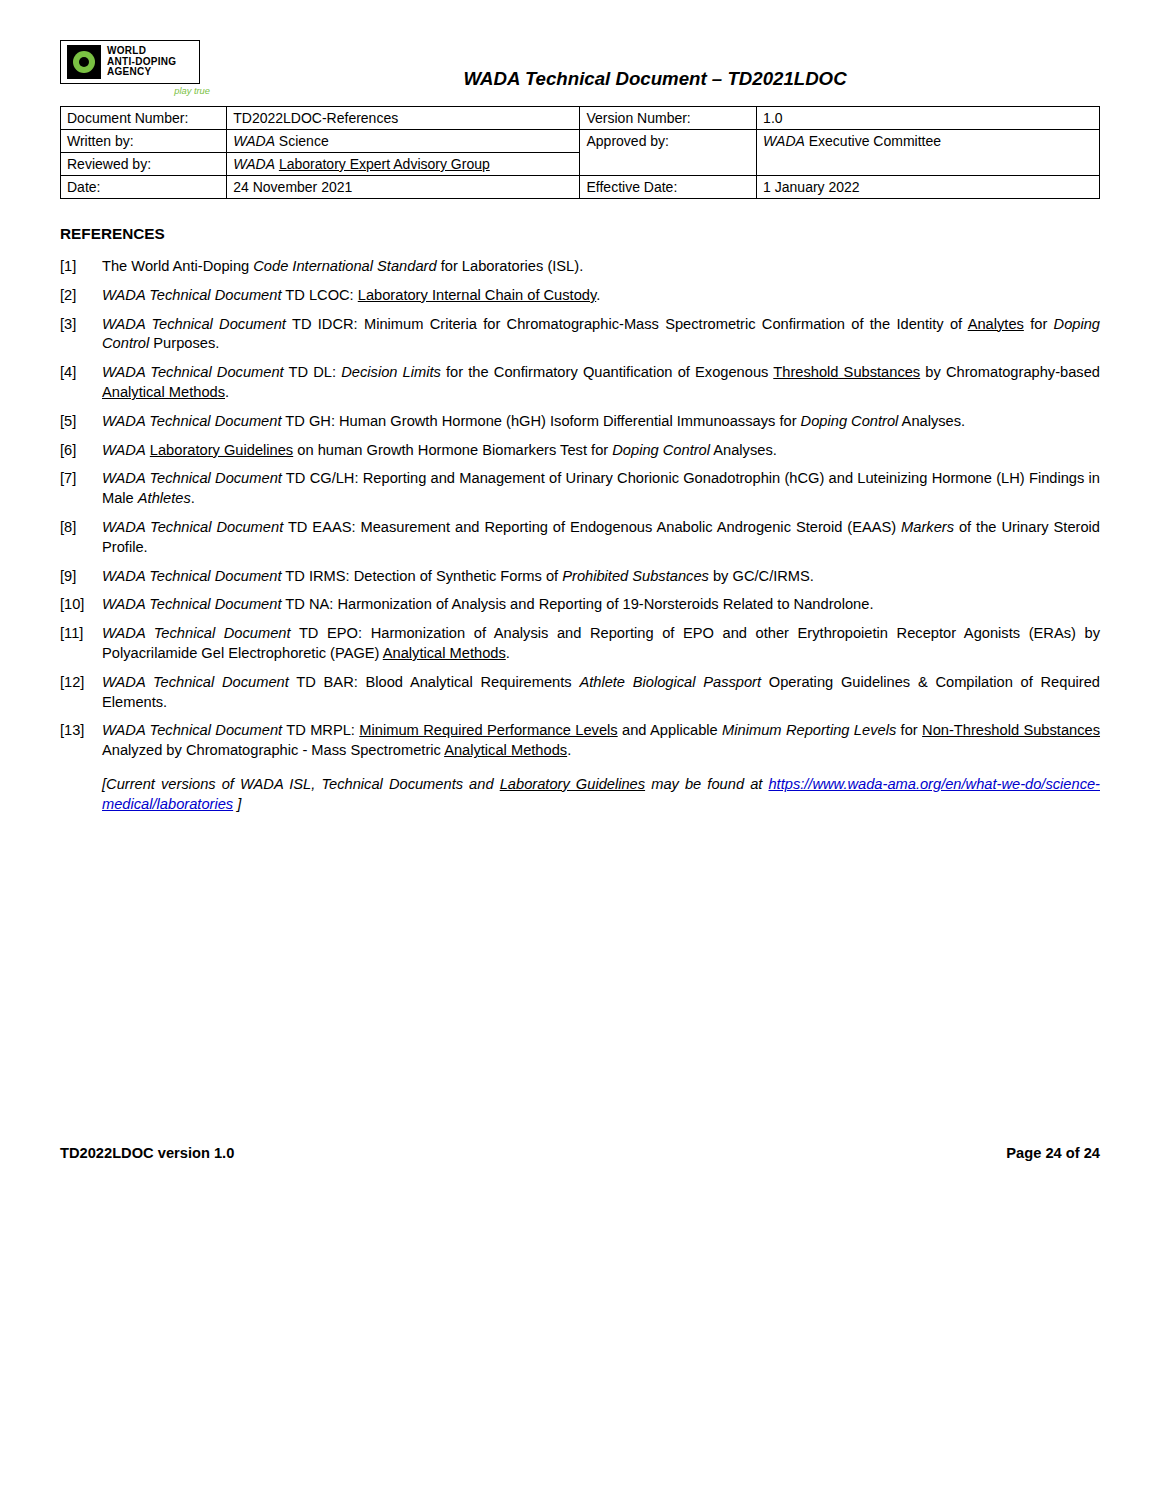WORLD
ANTI-DOPING
AGENCY
play true
WADA Technical Document – TD2021LDOC
| Document Number: | TD2022LDOC-References | Version Number: | 1.0 |
| Written by: | WADA Science | Approved by: | WADA Executive Committee |
| Reviewed by: | WADA Laboratory Expert Advisory Group |
| Date: | 24 November 2021 | Effective Date: | 1 January 2022 |
REFERENCES
[1] The World Anti-Doping Code International Standard for Laboratories (ISL).
[2] WADA Technical Document TD LCOC: Laboratory Internal Chain of Custody.
[3] WADA Technical Document TD IDCR: Minimum Criteria for Chromatographic-Mass Spectrometric Confirmation of the Identity of Analytes for Doping Control Purposes.
[4] WADA Technical Document TD DL: Decision Limits for the Confirmatory Quantification of Exogenous Threshold Substances by Chromatography-based Analytical Methods.
[5] WADA Technical Document TD GH: Human Growth Hormone (hGH) Isoform Differential Immunoassays for Doping Control Analyses.
[6] WADA Laboratory Guidelines on human Growth Hormone Biomarkers Test for Doping Control Analyses.
[7] WADA Technical Document TD CG/LH: Reporting and Management of Urinary Chorionic Gonadotrophin (hCG) and Luteinizing Hormone (LH) Findings in Male Athletes.
[8] WADA Technical Document TD EAAS: Measurement and Reporting of Endogenous Anabolic Androgenic Steroid (EAAS) Markers of the Urinary Steroid Profile.
[9] WADA Technical Document TD IRMS: Detection of Synthetic Forms of Prohibited Substances by GC/C/IRMS.
[10] WADA Technical Document TD NA: Harmonization of Analysis and Reporting of 19-Norsteroids Related to Nandrolone.
[11] WADA Technical Document TD EPO: Harmonization of Analysis and Reporting of EPO and other Erythropoietin Receptor Agonists (ERAs) by Polyacrilamide Gel Electrophoretic (PAGE) Analytical Methods.
[12] WADA Technical Document TD BAR: Blood Analytical Requirements Athlete Biological Passport Operating Guidelines & Compilation of Required Elements.
[13] WADA Technical Document TD MRPL: Minimum Required Performance Levels and Applicable Minimum Reporting Levels for Non-Threshold Substances Analyzed by Chromatographic - Mass Spectrometric Analytical Methods.
[Current versions of WADA ISL, Technical Documents and Laboratory Guidelines may be found at https://www.wada-ama.org/en/what-we-do/science-medical/laboratories ]
TD2022LDOC version 1.0
Page 24 of 24